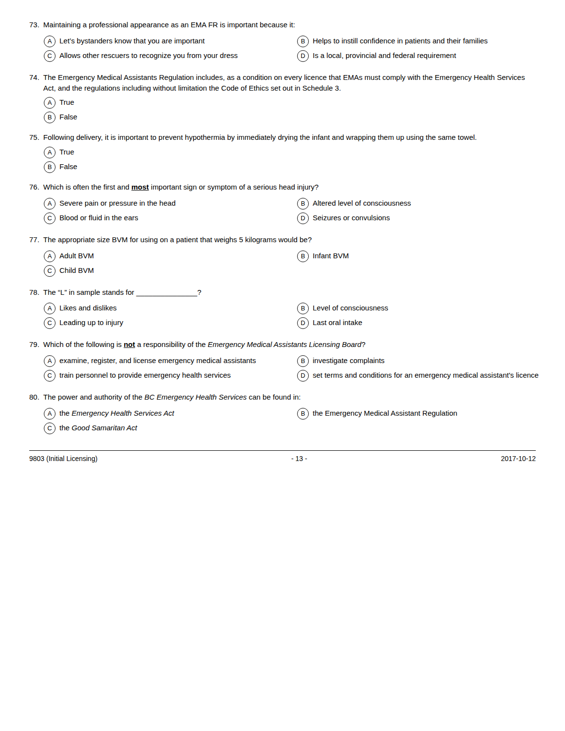73. Maintaining a professional appearance as an EMA FR is important because it:
| A Let’s bystanders know that you are important | B Helps to instill confidence in patients and their families |
| C Allows other rescuers to recognize you from your dress | D Is a local, provincial and federal requirement |
74. The Emergency Medical Assistants Regulation includes, as a condition on every licence that EMAs must comply with the Emergency Health Services Act, and the regulations including without limitation the Code of Ethics set out in Schedule 3.
ATrue
BFalse
75. Following delivery, it is important to prevent hypothermia by immediately drying the infant and wrapping them up using the same towel.
ATrue
BFalse
76. Which is often the first and most important sign or symptom of a serious head injury?
| A Severe pain or pressure in the head | B Altered level of consciousness |
| C Blood or fluid in the ears | D Seizures or convulsions |
77. The appropriate size BVM for using on a patient that weighs 5 kilograms would be?
| A Adult BVM | B Infant BVM |
| C Child BVM | |
78. The “L” in sample stands for _______________?
| A Likes and dislikes | B Level of consciousness |
| C Leading up to injury | D Last oral intake |
79. Which of the following is not a responsibility of the Emergency Medical Assistants Licensing Board?
| A examine, register, and license emergency medical assistants | B investigate complaints |
| C train personnel to provide emergency health services | D set terms and conditions for an emergency medical assistant's licence |
80. The power and authority of the BC Emergency Health Services can be found in:
| A the Emergency Health Services Act | B the Emergency Medical Assistant Regulation |
| C the Good Samaritan Act | |
9803 (Initial Licensing) - 13 - 2017-10-12